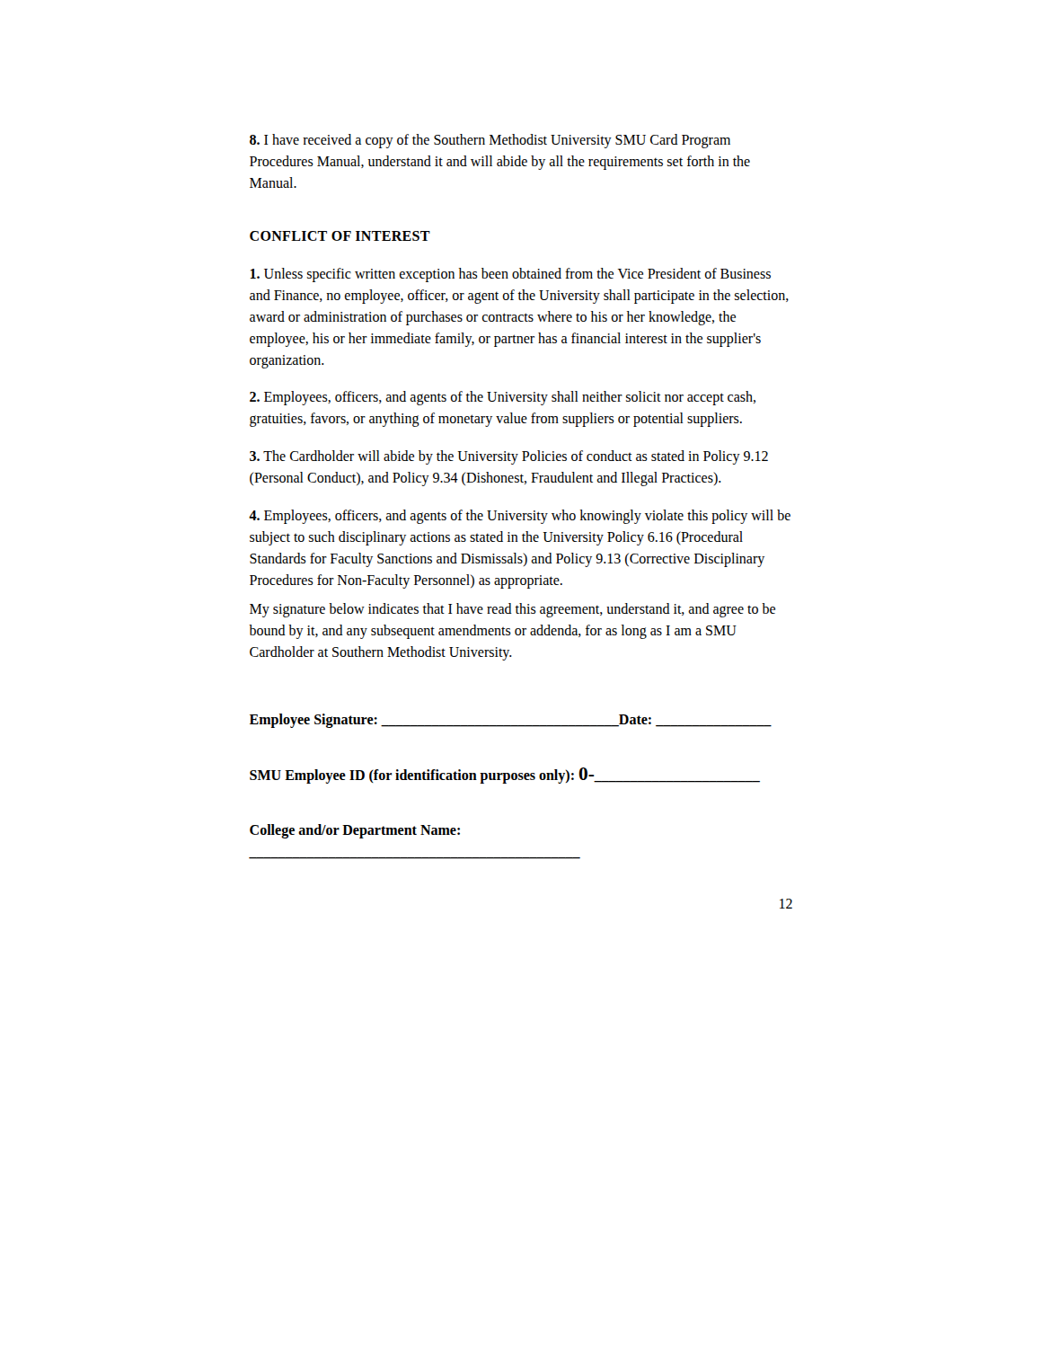8. I have received a copy of the Southern Methodist University SMU Card Program Procedures Manual, understand it and will abide by all the requirements set forth in the Manual.
CONFLICT OF INTEREST
1. Unless specific written exception has been obtained from the Vice President of Business and Finance, no employee, officer, or agent of the University shall participate in the selection, award or administration of purchases or contracts where to his or her knowledge, the employee, his or her immediate family, or partner has a financial interest in the supplier's organization.
2. Employees, officers, and agents of the University shall neither solicit nor accept cash, gratuities, favors, or anything of monetary value from suppliers or potential suppliers.
3. The Cardholder will abide by the University Policies of conduct as stated in Policy 9.12 (Personal Conduct), and Policy 9.34 (Dishonest, Fraudulent and Illegal Practices).
4. Employees, officers, and agents of the University who knowingly violate this policy will be subject to such disciplinary actions as stated in the University Policy 6.16 (Procedural Standards for Faculty Sanctions and Dismissals) and Policy 9.13 (Corrective Disciplinary Procedures for Non-Faculty Personnel) as appropriate.
My signature below indicates that I have read this agreement, understand it, and agree to be bound by it, and any subsequent amendments or addenda, for as long as I am a SMU Cardholder at Southern Methodist University.
Employee Signature: _________________________________Date: ________________
SMU Employee ID (for identification purposes only): 0-_______________________
College and/or Department Name: ______________________________________________
12